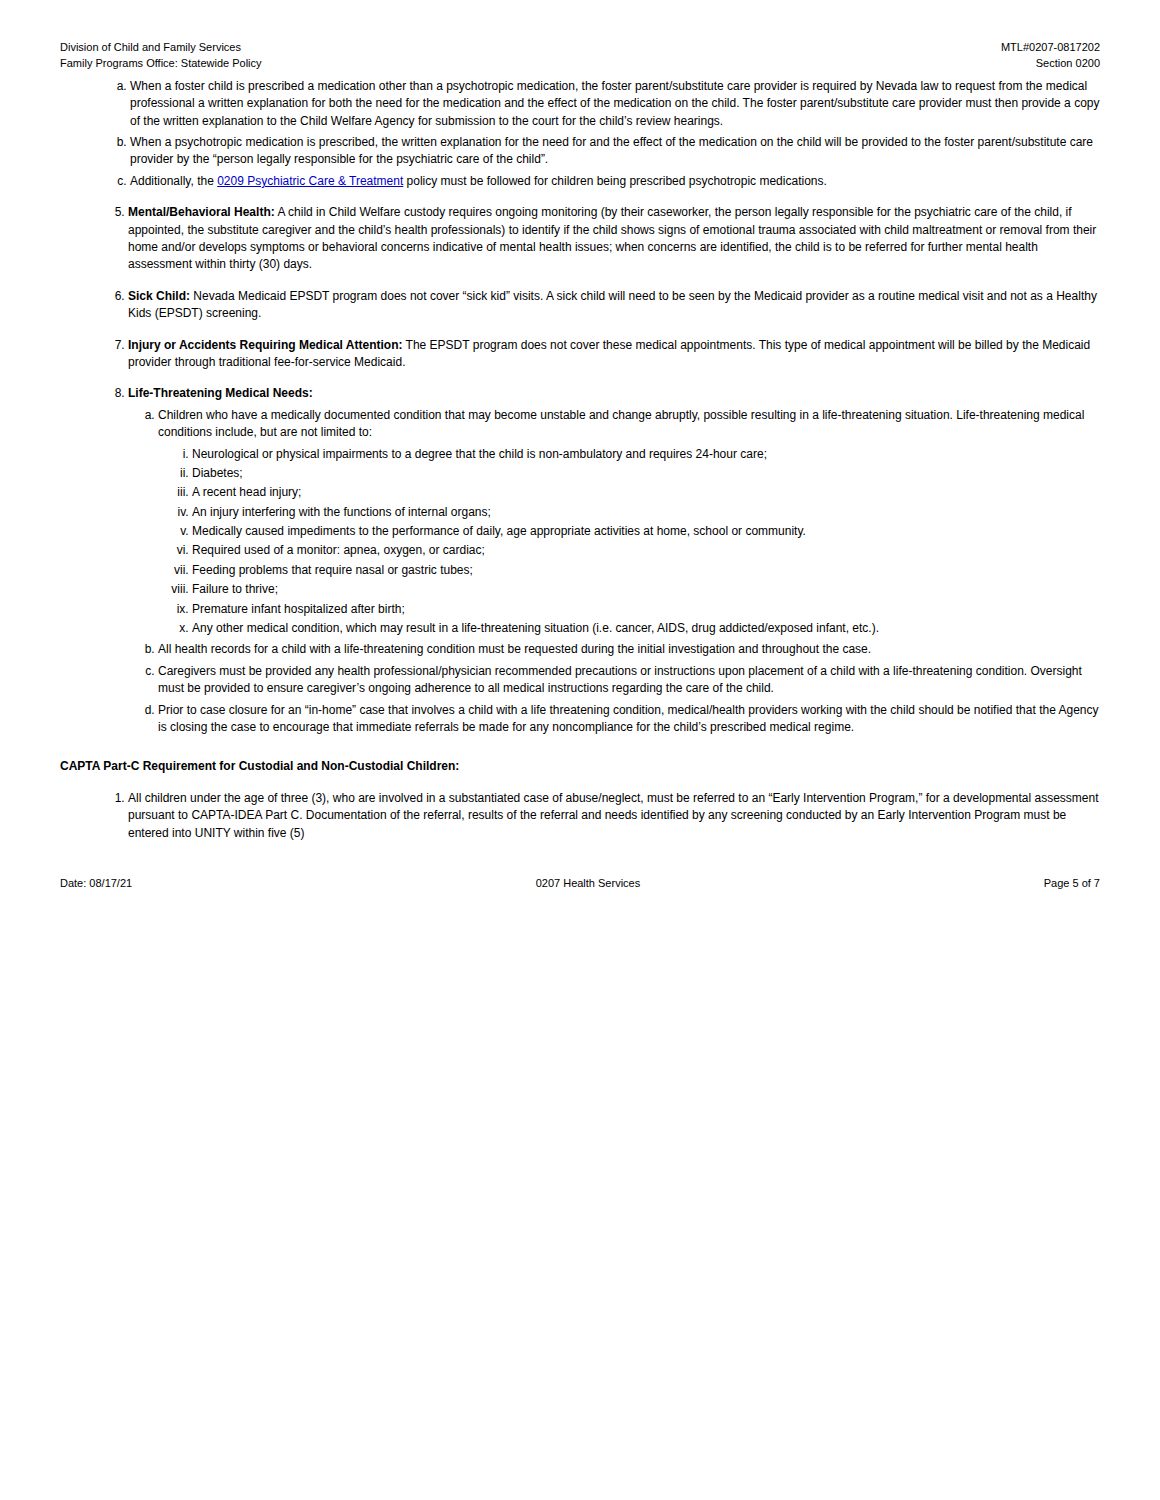Division of Child and Family Services
Family Programs Office: Statewide Policy
MTL#0207-0817202
Section 0200
When a foster child is prescribed a medication other than a psychotropic medication, the foster parent/substitute care provider is required by Nevada law to request from the medical professional a written explanation for both the need for the medication and the effect of the medication on the child. The foster parent/substitute care provider must then provide a copy of the written explanation to the Child Welfare Agency for submission to the court for the child’s review hearings.
When a psychotropic medication is prescribed, the written explanation for the need for and the effect of the medication on the child will be provided to the foster parent/substitute care provider by the “person legally responsible for the psychiatric care of the child”.
Additionally, the 0209 Psychiatric Care & Treatment policy must be followed for children being prescribed psychotropic medications.
Mental/Behavioral Health: A child in Child Welfare custody requires ongoing monitoring (by their caseworker, the person legally responsible for the psychiatric care of the child, if appointed, the substitute caregiver and the child’s health professionals) to identify if the child shows signs of emotional trauma associated with child maltreatment or removal from their home and/or develops symptoms or behavioral concerns indicative of mental health issues; when concerns are identified, the child is to be referred for further mental health assessment within thirty (30) days.
Sick Child: Nevada Medicaid EPSDT program does not cover “sick kid” visits. A sick child will need to be seen by the Medicaid provider as a routine medical visit and not as a Healthy Kids (EPSDT) screening.
Injury or Accidents Requiring Medical Attention: The EPSDT program does not cover these medical appointments. This type of medical appointment will be billed by the Medicaid provider through traditional fee-for-service Medicaid.
Life-Threatening Medical Needs:
Children who have a medically documented condition that may become unstable and change abruptly, possible resulting in a life-threatening situation. Life-threatening medical conditions include, but are not limited to:
Neurological or physical impairments to a degree that the child is non-ambulatory and requires 24-hour care;
Diabetes;
A recent head injury;
An injury interfering with the functions of internal organs;
Medically caused impediments to the performance of daily, age appropriate activities at home, school or community.
Required used of a monitor: apnea, oxygen, or cardiac;
Feeding problems that require nasal or gastric tubes;
Failure to thrive;
Premature infant hospitalized after birth;
Any other medical condition, which may result in a life-threatening situation (i.e. cancer, AIDS, drug addicted/exposed infant, etc.).
All health records for a child with a life-threatening condition must be requested during the initial investigation and throughout the case.
Caregivers must be provided any health professional/physician recommended precautions or instructions upon placement of a child with a life-threatening condition. Oversight must be provided to ensure caregiver’s ongoing adherence to all medical instructions regarding the care of the child.
Prior to case closure for an “in-home” case that involves a child with a life threatening condition, medical/health providers working with the child should be notified that the Agency is closing the case to encourage that immediate referrals be made for any noncompliance for the child’s prescribed medical regime.
CAPTA Part-C Requirement for Custodial and Non-Custodial Children:
All children under the age of three (3), who are involved in a substantiated case of abuse/neglect, must be referred to an “Early Intervention Program,” for a developmental assessment pursuant to CAPTA-IDEA Part C. Documentation of the referral, results of the referral and needs identified by any screening conducted by an Early Intervention Program must be entered into UNITY within five (5)
Date: 08/17/21
0207 Health Services
Page 5 of 7